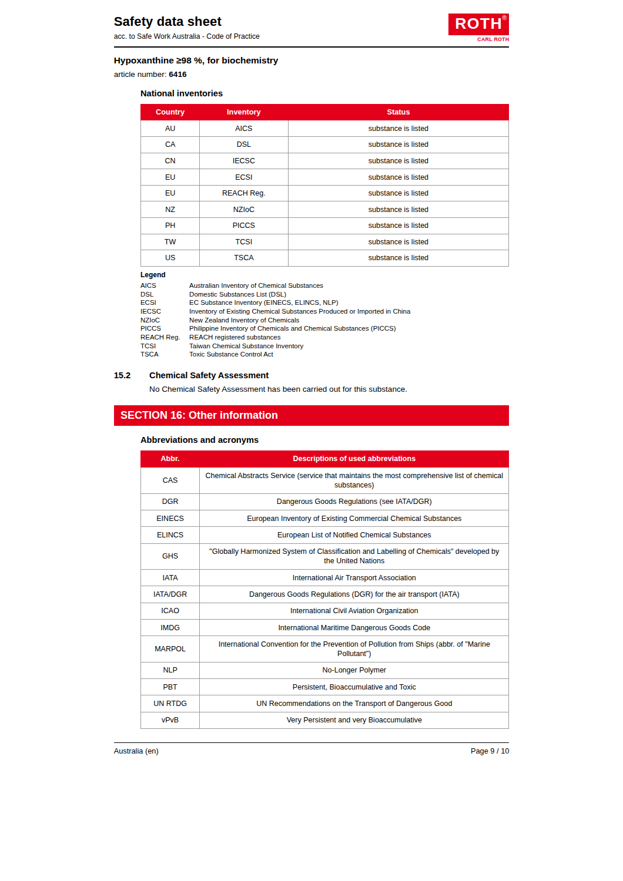Safety data sheet
acc. to Safe Work Australia - Code of Practice
ROTH® CARL ROTH
Hypoxanthine ≥98 %, for biochemistry
article number: 6416
National inventories
| Country | Inventory | Status |
| --- | --- | --- |
| AU | AICS | substance is listed |
| CA | DSL | substance is listed |
| CN | IECSC | substance is listed |
| EU | ECSI | substance is listed |
| EU | REACH Reg. | substance is listed |
| NZ | NZIoC | substance is listed |
| PH | PICCS | substance is listed |
| TW | TCSI | substance is listed |
| US | TSCA | substance is listed |
Legend
| AICS | Australian Inventory of Chemical Substances |
| DSL | Domestic Substances List (DSL) |
| ECSI | EC Substance Inventory (EINECS, ELINCS, NLP) |
| IECSC | Inventory of Existing Chemical Substances Produced or Imported in China |
| NZIoC | New Zealand Inventory of Chemicals |
| PICCS | Philippine Inventory of Chemicals and Chemical Substances (PICCS) |
| REACH Reg. | REACH registered substances |
| TCSI | Taiwan Chemical Substance Inventory |
| TSCA | Toxic Substance Control Act |
15.2
Chemical Safety Assessment
No Chemical Safety Assessment has been carried out for this substance.
SECTION 16: Other information
Abbreviations and acronyms
| Abbr. | Descriptions of used abbreviations |
| --- | --- |
| CAS | Chemical Abstracts Service (service that maintains the most comprehensive list of chemical substances) |
| DGR | Dangerous Goods Regulations (see IATA/DGR) |
| EINECS | European Inventory of Existing Commercial Chemical Substances |
| ELINCS | European List of Notified Chemical Substances |
| GHS | "Globally Harmonized System of Classification and Labelling of Chemicals" developed by the United Nations |
| IATA | International Air Transport Association |
| IATA/DGR | Dangerous Goods Regulations (DGR) for the air transport (IATA) |
| ICAO | International Civil Aviation Organization |
| IMDG | International Maritime Dangerous Goods Code |
| MARPOL | International Convention for the Prevention of Pollution from Ships (abbr. of "Marine Pollutant") |
| NLP | No-Longer Polymer |
| PBT | Persistent, Bioaccumulative and Toxic |
| UN RTDG | UN Recommendations on the Transport of Dangerous Good |
| vPvB | Very Persistent and very Bioaccumulative |
Australia (en)
Page 9 / 10